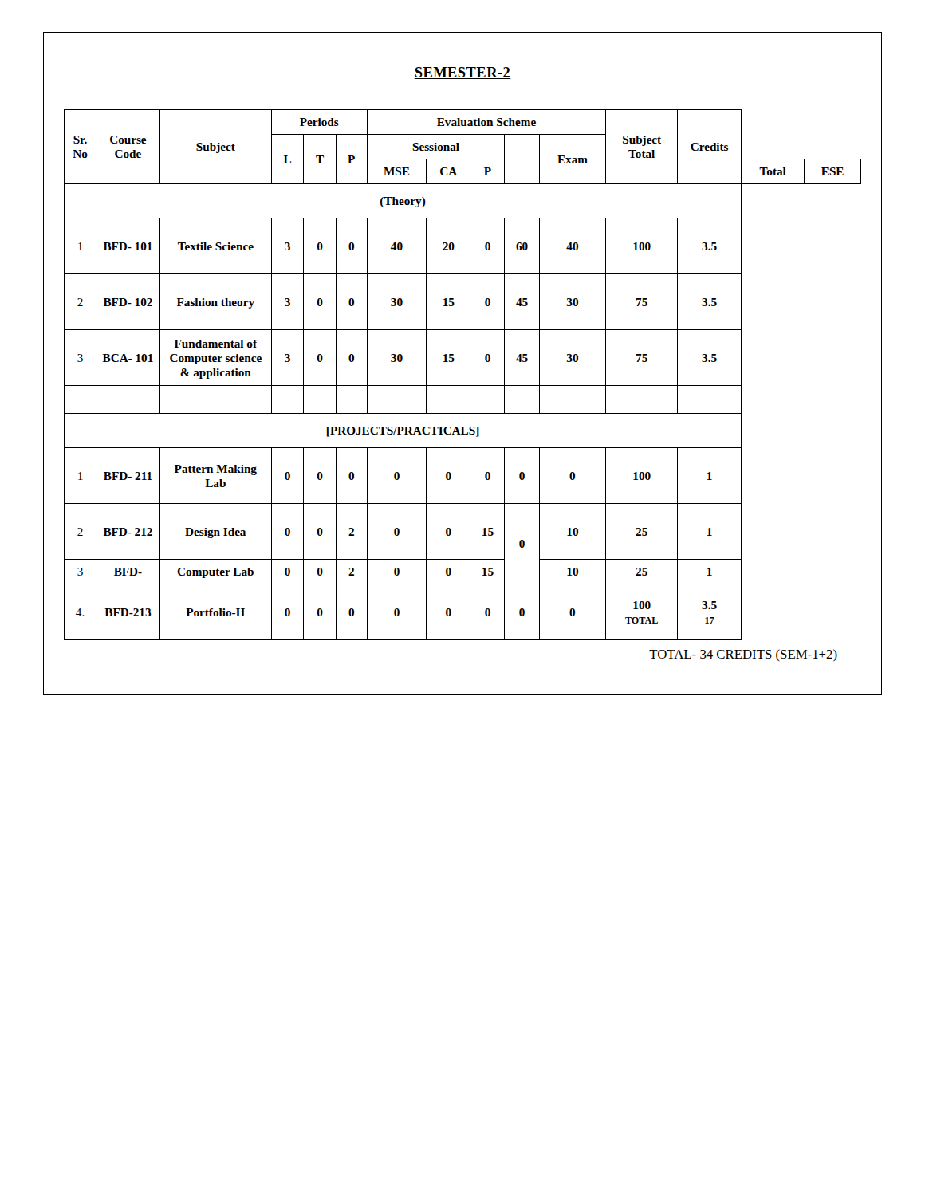SEMESTER-2
| Sr. No | Course Code | Subject | Periods | Evaluation Scheme | Subject Total | Credits |
| --- | --- | --- | --- | --- | --- | --- |
| L | T | P | Sessional | | Exam |
| MSE | CA | P | Total | ESE |
| (Theory) |
| 1 | BFD- 101 | Textile Science | 3 | 0 | 0 | 40 | 20 | 0 | 60 | 40 | 100 | 3.5 |
| 2 | BFD- 102 | Fashion theory | 3 | 0 | 0 | 30 | 15 | 0 | 45 | 30 | 75 | 3.5 |
| 3 | BCA- 101 | Fundamental of Computer science & application | 3 | 0 | 0 | 30 | 15 | 0 | 45 | 30 | 75 | 3.5 |
| [PROJECTS/PRACTICALS] |
| 1 | BFD- 211 | Pattern Making Lab | 0 | 0 | 0 | 0 | 0 | 0 | 0 | 0 | 100 | 1 |
| 2 | BFD- 212 | Design Idea | 0 | 0 | 2 | 0 | 0 | 15 | 0 | 10 | 25 | 1 |
| 3 | BFD- | Computer Lab | 0 | 0 | 2 | 0 | 0 | 15 | 10 | 25 | 1 |
| 4. | BFD-213 | Portfolio-II | 0 | 0 | 0 | 0 | 0 | 0 | 0 | 0 | 100 TOTAL | 3.5 17 |
TOTAL- 34 CREDITS (SEM-1+2)